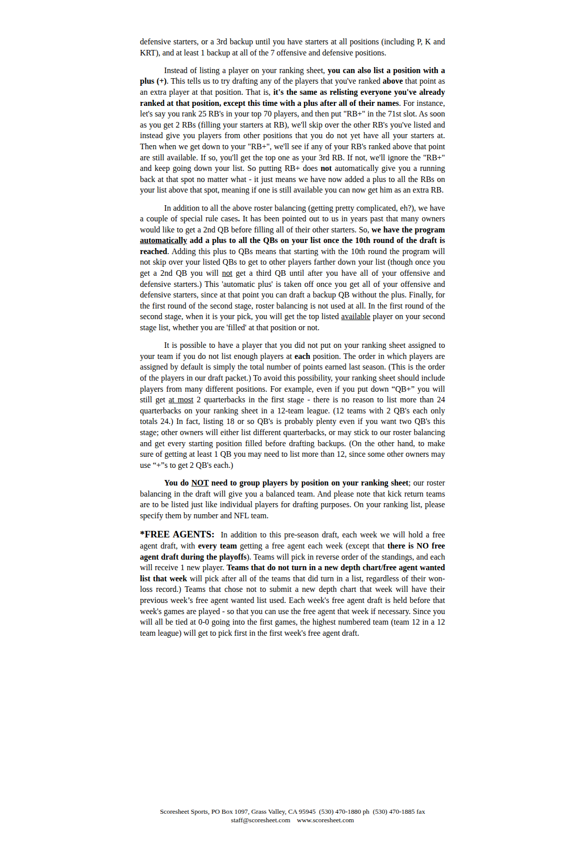defensive starters, or a 3rd backup until you have starters at all positions (including P, K and KRT), and at least 1 backup at all of the 7 offensive and defensive positions.
Instead of listing a player on your ranking sheet, you can also list a position with a plus (+). This tells us to try drafting any of the players that you've ranked above that point as an extra player at that position. That is, it's the same as relisting everyone you've already ranked at that position, except this time with a plus after all of their names. For instance, let's say you rank 25 RB's in your top 70 players, and then put "RB+" in the 71st slot. As soon as you get 2 RBs (filling your starters at RB), we'll skip over the other RB's you've listed and instead give you players from other positions that you do not yet have all your starters at. Then when we get down to your "RB+", we'll see if any of your RB's ranked above that point are still available. If so, you'll get the top one as your 3rd RB. If not, we'll ignore the "RB+" and keep going down your list. So putting RB+ does not automatically give you a running back at that spot no matter what - it just means we have now added a plus to all the RBs on your list above that spot, meaning if one is still available you can now get him as an extra RB.
In addition to all the above roster balancing (getting pretty complicated, eh?), we have a couple of special rule cases. It has been pointed out to us in years past that many owners would like to get a 2nd QB before filling all of their other starters. So, we have the program automatically add a plus to all the QBs on your list once the 10th round of the draft is reached. Adding this plus to QBs means that starting with the 10th round the program will not skip over your listed QBs to get to other players farther down your list (though once you get a 2nd QB you will not get a third QB until after you have all of your offensive and defensive starters.) This 'automatic plus' is taken off once you get all of your offensive and defensive starters, since at that point you can draft a backup QB without the plus. Finally, for the first round of the second stage, roster balancing is not used at all. In the first round of the second stage, when it is your pick, you will get the top listed available player on your second stage list, whether you are 'filled' at that position or not.
It is possible to have a player that you did not put on your ranking sheet assigned to your team if you do not list enough players at each position. The order in which players are assigned by default is simply the total number of points earned last season. (This is the order of the players in our draft packet.) To avoid this possibility, your ranking sheet should include players from many different positions. For example, even if you put down “QB+” you will still get at most 2 quarterbacks in the first stage - there is no reason to list more than 24 quarterbacks on your ranking sheet in a 12-team league. (12 teams with 2 QB's each only totals 24.) In fact, listing 18 or so QB's is probably plenty even if you want two QB's this stage; other owners will either list different quarterbacks, or may stick to our roster balancing and get every starting position filled before drafting backups. (On the other hand, to make sure of getting at least 1 QB you may need to list more than 12, since some other owners may use “+”s to get 2 QB's each.)
You do NOT need to group players by position on your ranking sheet; our roster balancing in the draft will give you a balanced team. And please note that kick return teams are to be listed just like individual players for drafting purposes. On your ranking list, please specify them by number and NFL team.
*FREE AGENTS: In addition to this pre-season draft, each week we will hold a free agent draft, with every team getting a free agent each week (except that there is NO free agent draft during the playoffs). Teams will pick in reverse order of the standings, and each will receive 1 new player. Teams that do not turn in a new depth chart/free agent wanted list that week will pick after all of the teams that did turn in a list, regardless of their won-loss record.) Teams that chose not to submit a new depth chart that week will have their previous week’s free agent wanted list used. Each week's free agent draft is held before that week's games are played - so that you can use the free agent that week if necessary. Since you will all be tied at 0-0 going into the first games, the highest numbered team (team 12 in a 12 team league) will get to pick first in the first week's free agent draft.
Scoresheet Sports, PO Box 1097, Grass Valley, CA 95945 (530) 470-1880 ph (530) 470-1885 fax
staff@scoresheet.com www.scoresheet.com